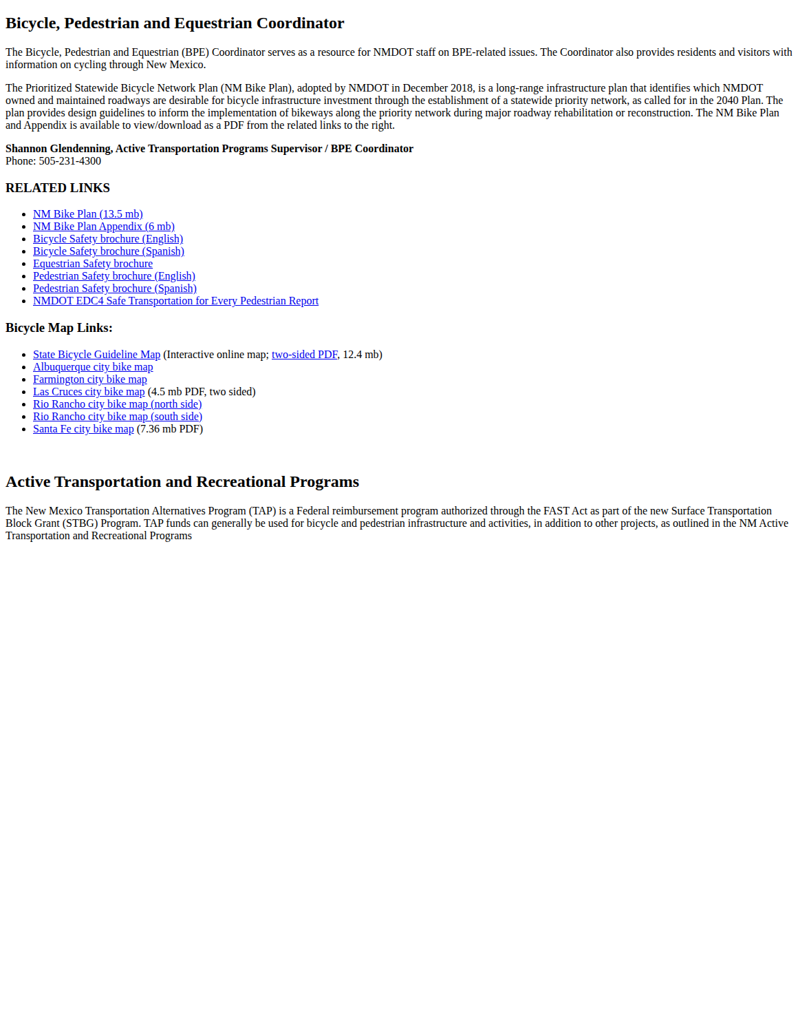Bicycle, Pedestrian and Equestrian Coordinator
The Bicycle, Pedestrian and Equestrian (BPE) Coordinator serves as a resource for NMDOT staff on BPE-related issues. The Coordinator also provides residents and visitors with information on cycling through New Mexico.
The Prioritized Statewide Bicycle Network Plan (NM Bike Plan), adopted by NMDOT in December 2018, is a long-range infrastructure plan that identifies which NMDOT owned and maintained roadways are desirable for bicycle infrastructure investment through the establishment of a statewide priority network, as called for in the 2040 Plan. The plan provides design guidelines to inform the implementation of bikeways along the priority network during major roadway rehabilitation or reconstruction. The NM Bike Plan and Appendix is available to view/download as a PDF from the related links to the right.
Shannon Glendenning, Active Transportation Programs Supervisor / BPE Coordinator
Phone: 505-231-4300
RELATED LINKS
NM Bike Plan (13.5 mb)
NM Bike Plan Appendix (6 mb)
Bicycle Safety brochure (English)
Bicycle Safety brochure (Spanish)
Equestrian Safety brochure
Pedestrian Safety brochure (English)
Pedestrian Safety brochure (Spanish)
NMDOT EDC4 Safe Transportation for Every Pedestrian Report
Bicycle Map Links:
State Bicycle Guideline Map (Interactive online map; two-sided PDF, 12.4 mb)
Albuquerque city bike map
Farmington city bike map
Las Cruces city bike map (4.5 mb PDF, two sided)
Rio Rancho city bike map (north side)
Rio Rancho city bike map (south side)
Santa Fe city bike map (7.36 mb PDF)
Active Transportation and Recreational Programs
The New Mexico Transportation Alternatives Program (TAP) is a Federal reimbursement program authorized through the FAST Act as part of the new Surface Transportation Block Grant (STBG) Program. TAP funds can generally be used for bicycle and pedestrian infrastructure and activities, in addition to other projects, as outlined in the NM Active Transportation and Recreational Programs